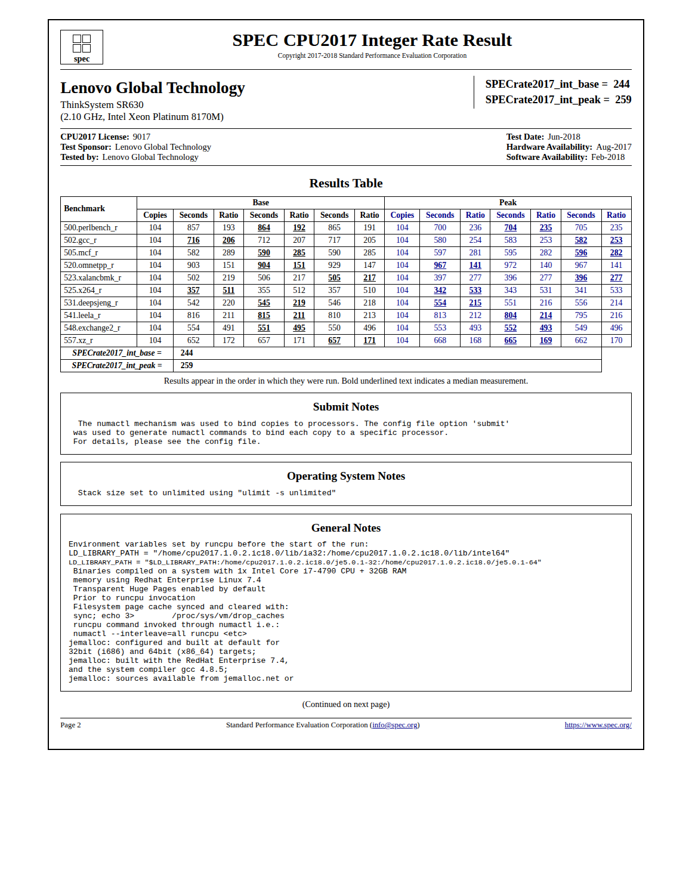spec
SPEC CPU2017 Integer Rate Result
Copyright 2017-2018 Standard Performance Evaluation Corporation
Lenovo Global Technology
ThinkSystem SR630
(2.10 GHz, Intel Xeon Platinum 8170M)
SPECrate2017_int_base = 244
SPECrate2017_int_peak = 259
CPU2017 License: 9017
Test Sponsor: Lenovo Global Technology
Tested by: Lenovo Global Technology
Test Date: Jun-2018
Hardware Availability: Aug-2017
Software Availability: Feb-2018
Results Table
| Benchmark | Base | Peak |
| --- | --- | --- |
| Copies | Seconds | Ratio | Seconds | Ratio | Seconds | Ratio | Copies | Seconds | Ratio | Seconds | Ratio | Seconds | Ratio |
| 500.perlbench_r | 104 | 857 | 193 | 864 | 192 | 865 | 191 | 104 | 700 | 236 | 704 | 235 | 705 | 235 |
| 502.gcc_r | 104 | 716 | 206 | 712 | 207 | 717 | 205 | 104 | 580 | 254 | 583 | 253 | 582 | 253 |
| 505.mcf_r | 104 | 582 | 289 | 590 | 285 | 590 | 285 | 104 | 597 | 281 | 595 | 282 | 596 | 282 |
| 520.omnetpp_r | 104 | 903 | 151 | 904 | 151 | 929 | 147 | 104 | 967 | 141 | 972 | 140 | 967 | 141 |
| 523.xalancbmk_r | 104 | 502 | 219 | 506 | 217 | 505 | 217 | 104 | 397 | 277 | 396 | 277 | 396 | 277 |
| 525.x264_r | 104 | 357 | 511 | 355 | 512 | 357 | 510 | 104 | 342 | 533 | 343 | 531 | 341 | 533 |
| 531.deepsjeng_r | 104 | 542 | 220 | 545 | 219 | 546 | 218 | 104 | 554 | 215 | 551 | 216 | 556 | 214 |
| 541.leela_r | 104 | 816 | 211 | 815 | 211 | 810 | 213 | 104 | 813 | 212 | 804 | 214 | 795 | 216 |
| 548.exchange2_r | 104 | 554 | 491 | 551 | 495 | 550 | 496 | 104 | 553 | 493 | 552 | 493 | 549 | 496 |
| 557.xz_r | 104 | 652 | 172 | 657 | 171 | 657 | 171 | 104 | 668 | 168 | 665 | 169 | 662 | 170 |
| SPECrate2017_int_base = | 244 |
| SPECrate2017_int_peak = | 259 |
Results appear in the order in which they were run. Bold underlined text indicates a median measurement.
Submit Notes
  The numactl mechanism was used to bind copies to processors. The config file option 'submit'
 was used to generate numactl commands to bind each copy to a specific processor.
 For details, please see the config file.
Operating System Notes
  Stack size set to unlimited using "ulimit -s unlimited"
General Notes
Environment variables set by runcpu before the start of the run:
LD_LIBRARY_PATH = "/home/cpu2017.1.0.2.ic18.0/lib/ia32:/home/cpu2017.1.0.2.ic18.0/lib/intel64"
LD_LIBRARY_PATH = "$LD_LIBRARY_PATH:/home/cpu2017.1.0.2.ic18.0/je5.0.1-32:/home/cpu2017.1.0.2.ic18.0/je5.0.1-64"
 Binaries compiled on a system with 1x Intel Core i7-4790 CPU + 32GB RAM
 memory using Redhat Enterprise Linux 7.4
 Transparent Huge Pages enabled by default
 Prior to runcpu invocation
 Filesystem page cache synced and cleared with:
 sync; echo 3>        /proc/sys/vm/drop_caches
 runcpu command invoked through numactl i.e.:
 numactl --interleave=all runcpu <etc>
jemalloc: configured and built at default for
32bit (i686) and 64bit (x86_64) targets;
jemalloc: built with the RedHat Enterprise 7.4,
and the system compiler gcc 4.8.5;
jemalloc: sources available from jemalloc.net or
(Continued on next page)
Page 2
Standard Performance Evaluation Corporation (info@spec.org)
https://www.spec.org/